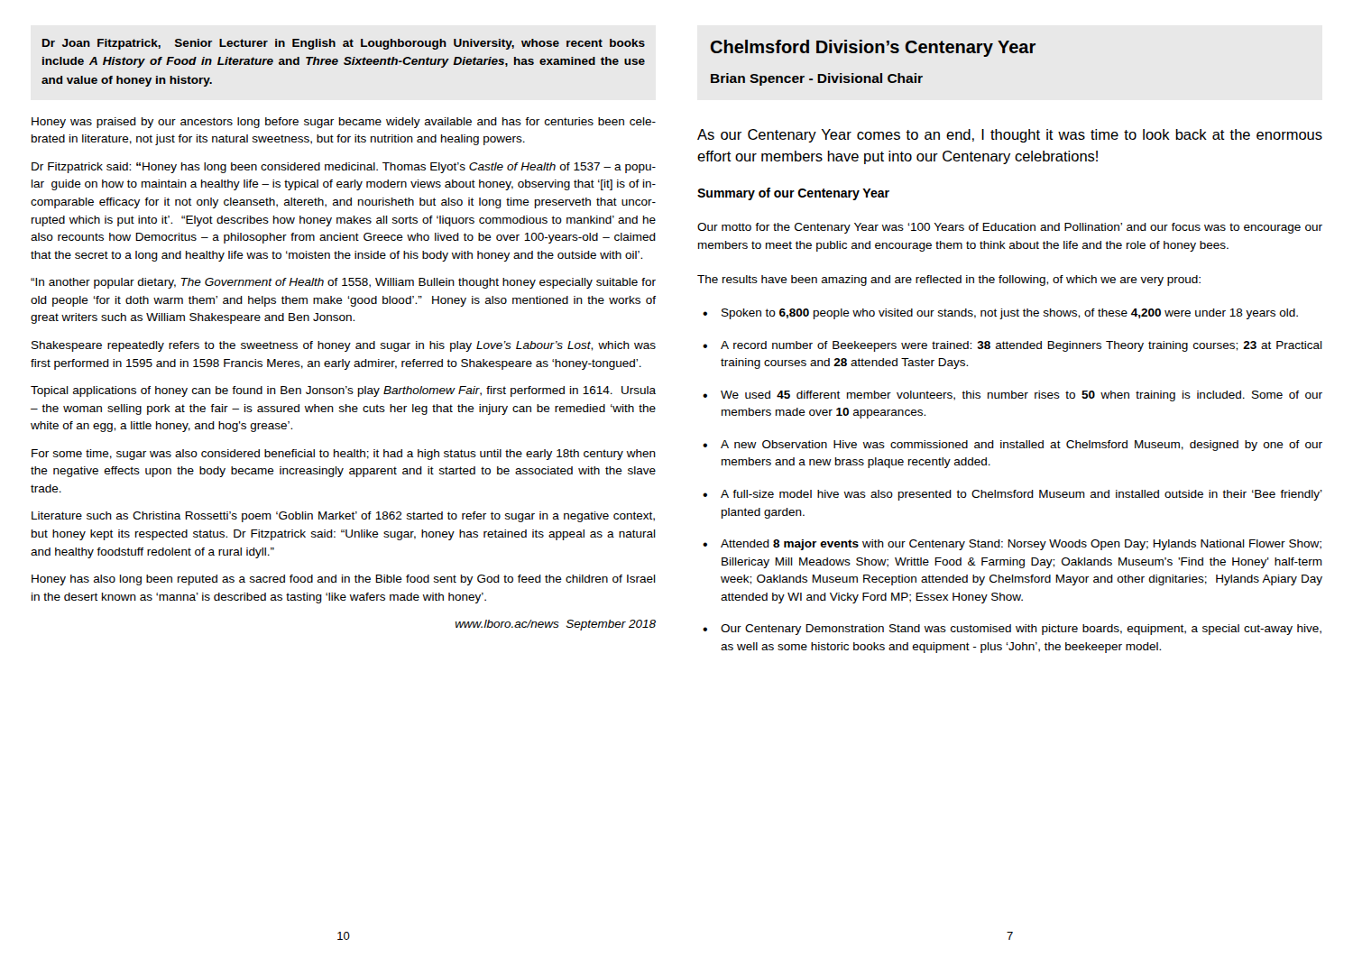Dr Joan Fitzpatrick, Senior Lecturer in English at Loughborough University, whose recent books include A History of Food in Literature and Three Sixteenth-Century Dietaries, has examined the use and value of honey in history.
Honey was praised by our ancestors long before sugar became widely available and has for centuries been celebrated in literature, not just for its natural sweetness, but for its nutrition and healing powers.
Dr Fitzpatrick said: “Honey has long been considered medicinal. Thomas Elyot’s Castle of Health of 1537 – a popular guide on how to maintain a healthy life – is typical of early modern views about honey, observing that ‘[it] is of incomparable efficacy for it not only cleanseth, altereth, and nourisheth but also it long time preserveth that uncorrupted which is put into it’. “Elyot describes how honey makes all sorts of ‘liquors commodious to mankind’ and he also recounts how Democritus – a philosopher from ancient Greece who lived to be over 100-years-old – claimed that the secret to a long and healthy life was to ‘moisten the inside of his body with honey and the outside with oil’.
“In another popular dietary, The Government of Health of 1558, William Bullein thought honey especially suitable for old people ‘for it doth warm them’ and helps them make ‘good blood’.” Honey is also mentioned in the works of great writers such as William Shakespeare and Ben Jonson.
Shakespeare repeatedly refers to the sweetness of honey and sugar in his play Love’s Labour’s Lost, which was first performed in 1595 and in 1598 Francis Meres, an early admirer, referred to Shakespeare as ‘honey-tongued’.
Topical applications of honey can be found in Ben Jonson’s play Bartholomew Fair, first performed in 1614. Ursula – the woman selling pork at the fair – is assured when she cuts her leg that the injury can be remedied ‘with the white of an egg, a little honey, and hog's grease’.
For some time, sugar was also considered beneficial to health; it had a high status until the early 18th century when the negative effects upon the body became increasingly apparent and it started to be associated with the slave trade.
Literature such as Christina Rossetti’s poem ‘Goblin Market’ of 1862 started to refer to sugar in a negative context, but honey kept its respected status. Dr Fitzpatrick said: “Unlike sugar, honey has retained its appeal as a natural and healthy foodstuff redolent of a rural idyll.”
Honey has also long been reputed as a sacred food and in the Bible food sent by God to feed the children of Israel in the desert known as ‘manna’ is described as tasting ‘like wafers made with honey’.
www.lboro.ac/news September 2018
10
Chelmsford Division’s Centenary Year
Brian Spencer - Divisional Chair
As our Centenary Year comes to an end, I thought it was time to look back at the enormous effort our members have put into our Centenary celebrations!
Summary of our Centenary Year
Our motto for the Centenary Year was ‘100 Years of Education and Pollination’ and our focus was to encourage our members to meet the public and encourage them to think about the life and the role of honey bees.
The results have been amazing and are reflected in the following, of which we are very proud:
Spoken to 6,800 people who visited our stands, not just the shows, of these 4,200 were under 18 years old.
A record number of Beekeepers were trained: 38 attended Beginners Theory training courses; 23 at Practical training courses and 28 attended Taster Days.
We used 45 different member volunteers, this number rises to 50 when training is included. Some of our members made over 10 appearances.
A new Observation Hive was commissioned and installed at Chelmsford Museum, designed by one of our members and a new brass plaque recently added.
A full-size model hive was also presented to Chelmsford Museum and installed outside in their ‘Bee friendly’ planted garden.
Attended 8 major events with our Centenary Stand: Norsey Woods Open Day; Hylands National Flower Show; Billericay Mill Meadows Show; Writtle Food & Farming Day; Oaklands Museum's 'Find the Honey' half-term week; Oaklands Museum Reception attended by Chelmsford Mayor and other dignitaries; Hylands Apiary Day attended by WI and Vicky Ford MP; Essex Honey Show.
Our Centenary Demonstration Stand was customised with picture boards, equipment, a special cut-away hive, as well as some historic books and equipment - plus ‘John’, the beekeeper model.
7